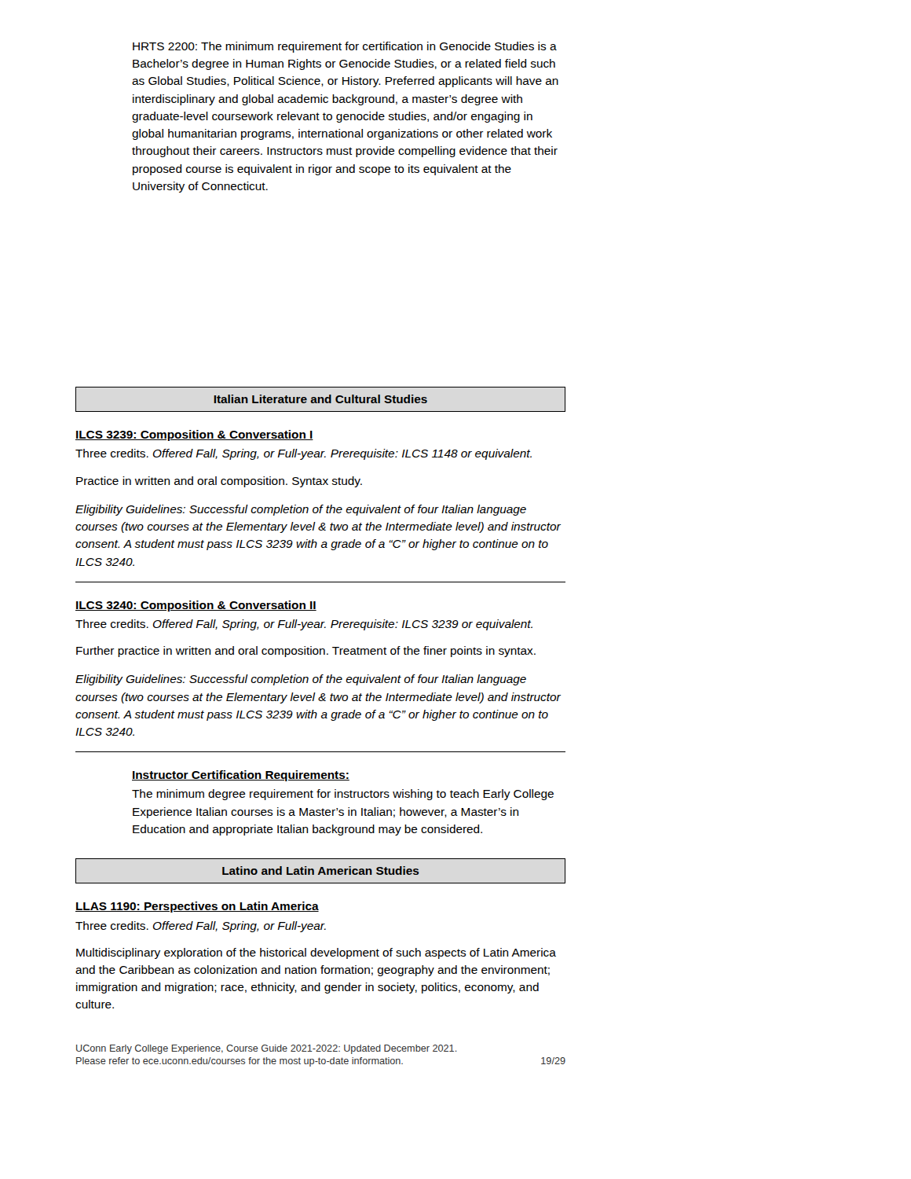HRTS 2200: The minimum requirement for certification in Genocide Studies is a Bachelor’s degree in Human Rights or Genocide Studies, or a related field such as Global Studies, Political Science, or History. Preferred applicants will have an interdisciplinary and global academic background, a master’s degree with graduate-level coursework relevant to genocide studies, and/or engaging in global humanitarian programs, international organizations or other related work throughout their careers. Instructors must provide compelling evidence that their proposed course is equivalent in rigor and scope to its equivalent at the University of Connecticut.
Italian Literature and Cultural Studies
ILCS 3239: Composition & Conversation I
Three credits. Offered Fall, Spring, or Full-year. Prerequisite: ILCS 1148 or equivalent.
Practice in written and oral composition. Syntax study.
Eligibility Guidelines: Successful completion of the equivalent of four Italian language courses (two courses at the Elementary level & two at the Intermediate level) and instructor consent. A student must pass ILCS 3239 with a grade of a “C” or higher to continue on to ILCS 3240.
ILCS 3240: Composition & Conversation II
Three credits. Offered Fall, Spring, or Full-year. Prerequisite: ILCS 3239 or equivalent.
Further practice in written and oral composition. Treatment of the finer points in syntax.
Eligibility Guidelines: Successful completion of the equivalent of four Italian language courses (two courses at the Elementary level & two at the Intermediate level) and instructor consent. A student must pass ILCS 3239 with a grade of a “C” or higher to continue on to ILCS 3240.
Instructor Certification Requirements:
The minimum degree requirement for instructors wishing to teach Early College Experience Italian courses is a Master’s in Italian; however, a Master’s in Education and appropriate Italian background may be considered.
Latino and Latin American Studies
LLAS 1190: Perspectives on Latin America
Three credits. Offered Fall, Spring, or Full-year.
Multidisciplinary exploration of the historical development of such aspects of Latin America and the Caribbean as colonization and nation formation; geography and the environment; immigration and migration; race, ethnicity, and gender in society, politics, economy, and culture.
UConn Early College Experience, Course Guide 2021-2022: Updated December 2021.
Please refer to ece.uconn.edu/courses for the most up-to-date information. 19/29